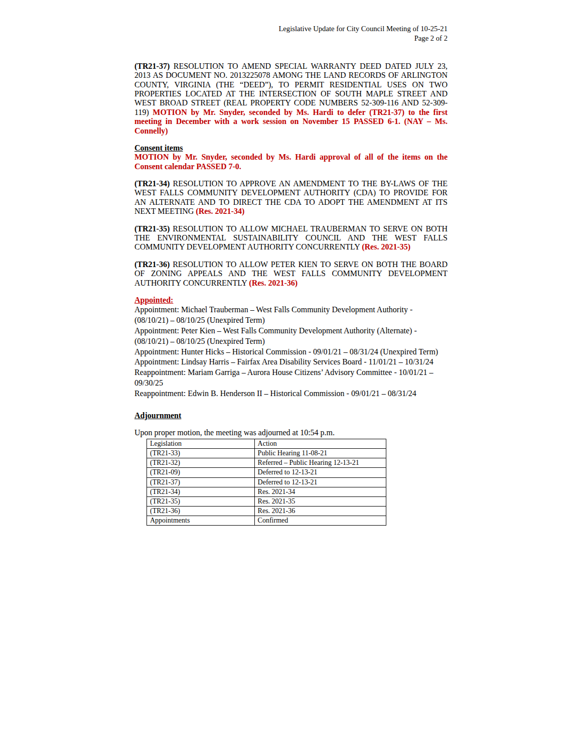Legislative Update for City Council Meeting of 10-25-21
Page 2 of 2
(TR21-37) RESOLUTION TO AMEND SPECIAL WARRANTY DEED DATED JULY 23, 2013 AS DOCUMENT NO. 2013225078 AMONG THE LAND RECORDS OF ARLINGTON COUNTY, VIRGINIA (THE “DEED”), TO PERMIT RESIDENTIAL USES ON TWO PROPERTIES LOCATED AT THE INTERSECTION OF SOUTH MAPLE STREET AND WEST BROAD STREET (REAL PROPERTY CODE NUMBERS 52-309-116 AND 52-309-119) MOTION by Mr. Snyder, seconded by Ms. Hardi to defer (TR21-37) to the first meeting in December with a work session on November 15 PASSED 6-1. (NAY – Ms. Connelly)
Consent items
MOTION by Mr. Snyder, seconded by Ms. Hardi approval of all of the items on the Consent calendar PASSED 7-0.
(TR21-34) RESOLUTION TO APPROVE AN AMENDMENT TO THE BY-LAWS OF THE WEST FALLS COMMUNITY DEVELOPMENT AUTHORITY (CDA) TO PROVIDE FOR AN ALTERNATE AND TO DIRECT THE CDA TO ADOPT THE AMENDMENT AT ITS NEXT MEETING (Res. 2021-34)
(TR21-35) RESOLUTION TO ALLOW MICHAEL TRAUBERMAN TO SERVE ON BOTH THE ENVIRONMENTAL SUSTAINABILITY COUNCIL AND THE WEST FALLS COMMUNITY DEVELOPMENT AUTHORITY CONCURRENTLY (Res. 2021-35)
(TR21-36) RESOLUTION TO ALLOW PETER KIEN TO SERVE ON BOTH THE BOARD OF ZONING APPEALS AND THE WEST FALLS COMMUNITY DEVELOPMENT AUTHORITY CONCURRENTLY (Res. 2021-36)
Appointed:
Appointment: Michael Trauberman – West Falls Community Development Authority - (08/10/21) – 08/10/25 (Unexpired Term)
Appointment: Peter Kien – West Falls Community Development Authority (Alternate) - (08/10/21) – 08/10/25 (Unexpired Term)
Appointment: Hunter Hicks – Historical Commission - 09/01/21 – 08/31/24 (Unexpired Term)
Appointment: Lindsay Harris – Fairfax Area Disability Services Board - 11/01/21 – 10/31/24
Reappointment: Mariam Garriga – Aurora House Citizens’ Advisory Committee - 10/01/21 – 09/30/25
Reappointment: Edwin B. Henderson II – Historical Commission - 09/01/21 – 08/31/24
Adjournment
Upon proper motion, the meeting was adjourned at 10:54 p.m.
| Legislation | Action |
| (TR21-33) | Public Hearing 11-08-21 |
| (TR21-32) | Referred – Public Hearing 12-13-21 |
| (TR21-09) | Deferred to 12-13-21 |
| (TR21-37) | Deferred to 12-13-21 |
| (TR21-34) | Res. 2021-34 |
| (TR21-35) | Res. 2021-35 |
| (TR21-36) | Res. 2021-36 |
| Appointments | Confirmed |